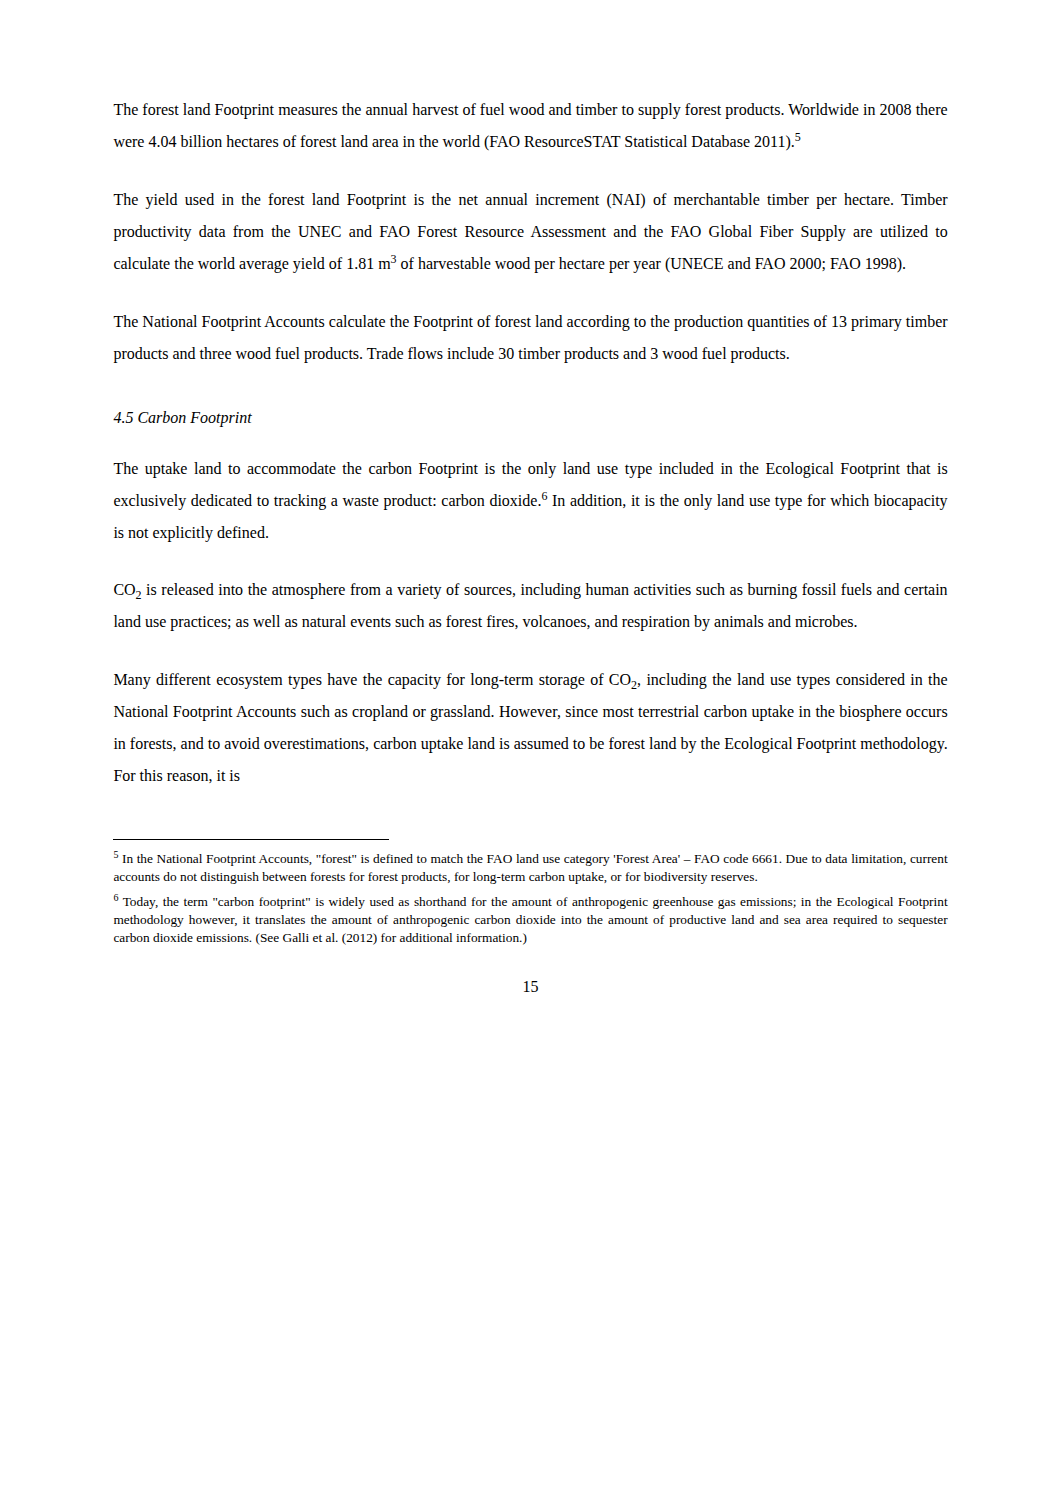The forest land Footprint measures the annual harvest of fuel wood and timber to supply forest products. Worldwide in 2008 there were 4.04 billion hectares of forest land area in the world (FAO ResourceSTAT Statistical Database 2011).5
The yield used in the forest land Footprint is the net annual increment (NAI) of merchantable timber per hectare. Timber productivity data from the UNEC and FAO Forest Resource Assessment and the FAO Global Fiber Supply are utilized to calculate the world average yield of 1.81 m3 of harvestable wood per hectare per year (UNECE and FAO 2000; FAO 1998).
The National Footprint Accounts calculate the Footprint of forest land according to the production quantities of 13 primary timber products and three wood fuel products. Trade flows include 30 timber products and 3 wood fuel products.
4.5 Carbon Footprint
The uptake land to accommodate the carbon Footprint is the only land use type included in the Ecological Footprint that is exclusively dedicated to tracking a waste product: carbon dioxide.6 In addition, it is the only land use type for which biocapacity is not explicitly defined.
CO2 is released into the atmosphere from a variety of sources, including human activities such as burning fossil fuels and certain land use practices; as well as natural events such as forest fires, volcanoes, and respiration by animals and microbes.
Many different ecosystem types have the capacity for long-term storage of CO2, including the land use types considered in the National Footprint Accounts such as cropland or grassland. However, since most terrestrial carbon uptake in the biosphere occurs in forests, and to avoid overestimations, carbon uptake land is assumed to be forest land by the Ecological Footprint methodology. For this reason, it is
5 In the National Footprint Accounts, "forest" is defined to match the FAO land use category 'Forest Area' – FAO code 6661. Due to data limitation, current accounts do not distinguish between forests for forest products, for long-term carbon uptake, or for biodiversity reserves.
6 Today, the term "carbon footprint" is widely used as shorthand for the amount of anthropogenic greenhouse gas emissions; in the Ecological Footprint methodology however, it translates the amount of anthropogenic carbon dioxide into the amount of productive land and sea area required to sequester carbon dioxide emissions. (See Galli et al. (2012) for additional information.)
15